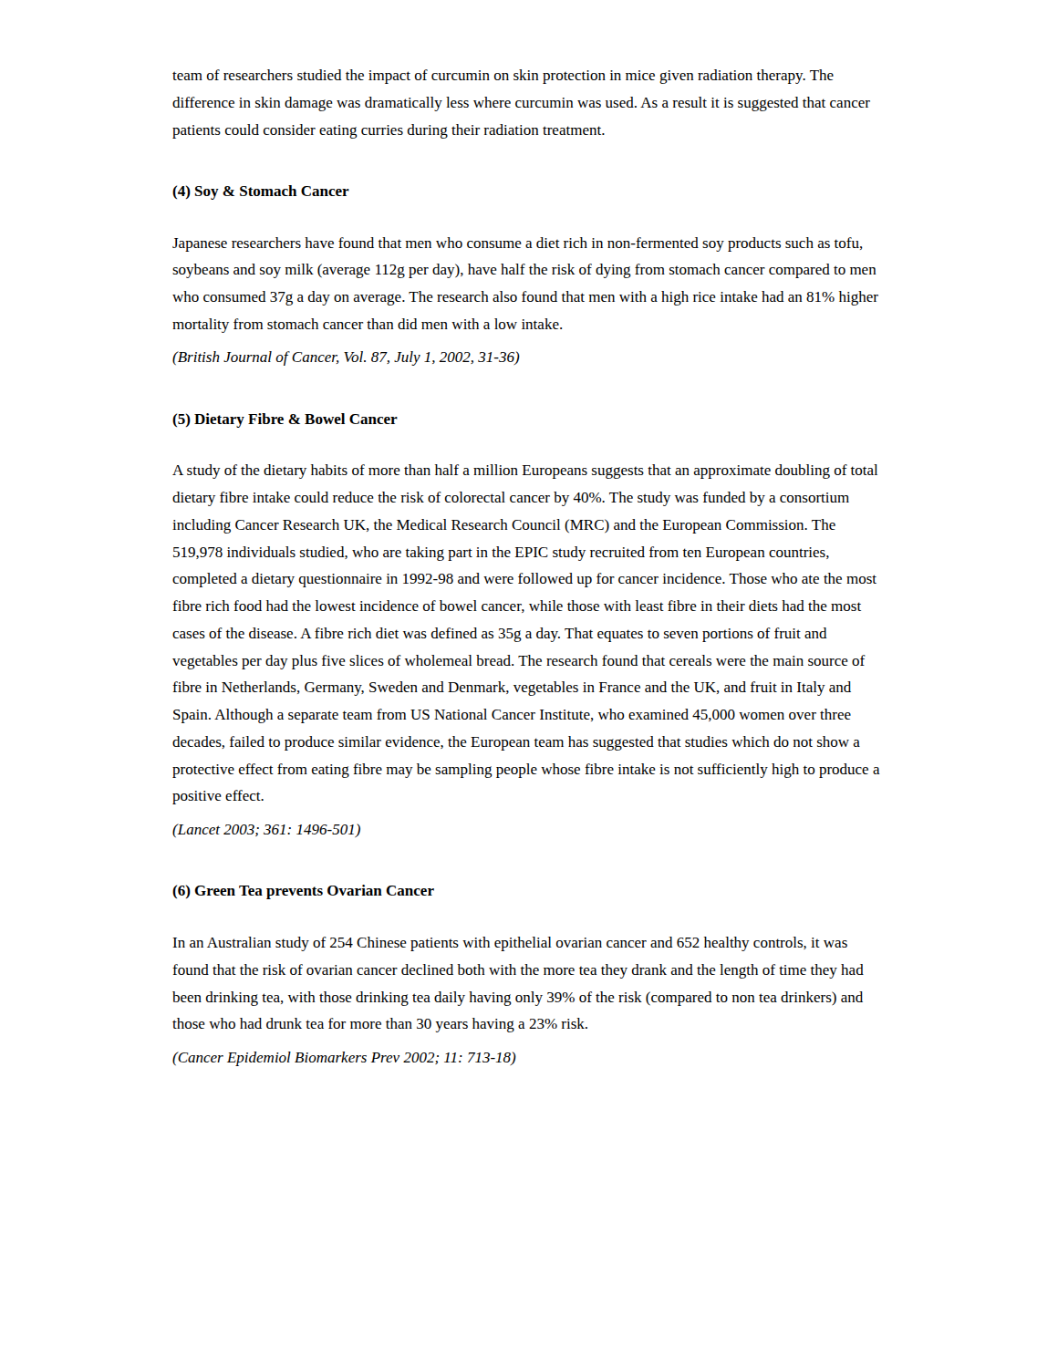team of researchers studied the impact of curcumin on skin protection in mice given radiation therapy. The difference in skin damage was dramatically less where curcumin was used. As a result it is suggested that cancer patients could consider eating curries during their radiation treatment.
(4) Soy & Stomach Cancer
Japanese researchers have found that men who consume a diet rich in non-fermented soy products such as tofu, soybeans and soy milk (average 112g per day), have half the risk of dying from stomach cancer compared to men who consumed 37g a day on average. The research also found that men with a high rice intake had an 81% higher mortality from stomach cancer than did men with a low intake.
(British Journal of Cancer, Vol. 87, July 1, 2002, 31-36)
(5) Dietary Fibre & Bowel Cancer
A study of the dietary habits of more than half a million Europeans suggests that an approximate doubling of total dietary fibre intake could reduce the risk of colorectal cancer by 40%. The study was funded by a consortium including Cancer Research UK, the Medical Research Council (MRC) and the European Commission. The 519,978 individuals studied, who are taking part in the EPIC study recruited from ten European countries, completed a dietary questionnaire in 1992-98 and were followed up for cancer incidence. Those who ate the most fibre rich food had the lowest incidence of bowel cancer, while those with least fibre in their diets had the most cases of the disease. A fibre rich diet was defined as 35g a day. That equates to seven portions of fruit and vegetables per day plus five slices of wholemeal bread. The research found that cereals were the main source of fibre in Netherlands, Germany, Sweden and Denmark, vegetables in France and the UK, and fruit in Italy and Spain. Although a separate team from US National Cancer Institute, who examined 45,000 women over three decades, failed to produce similar evidence, the European team has suggested that studies which do not show a protective effect from eating fibre may be sampling people whose fibre intake is not sufficiently high to produce a positive effect.
(Lancet 2003; 361: 1496-501)
(6) Green Tea prevents Ovarian Cancer
In an Australian study of 254 Chinese patients with epithelial ovarian cancer and 652 healthy controls, it was found that the risk of ovarian cancer declined both with the more tea they drank and the length of time they had been drinking tea, with those drinking tea daily having only 39% of the risk (compared to non tea drinkers) and those who had drunk tea for more than 30 years having a 23% risk.
(Cancer Epidemiol Biomarkers Prev 2002; 11: 713-18)